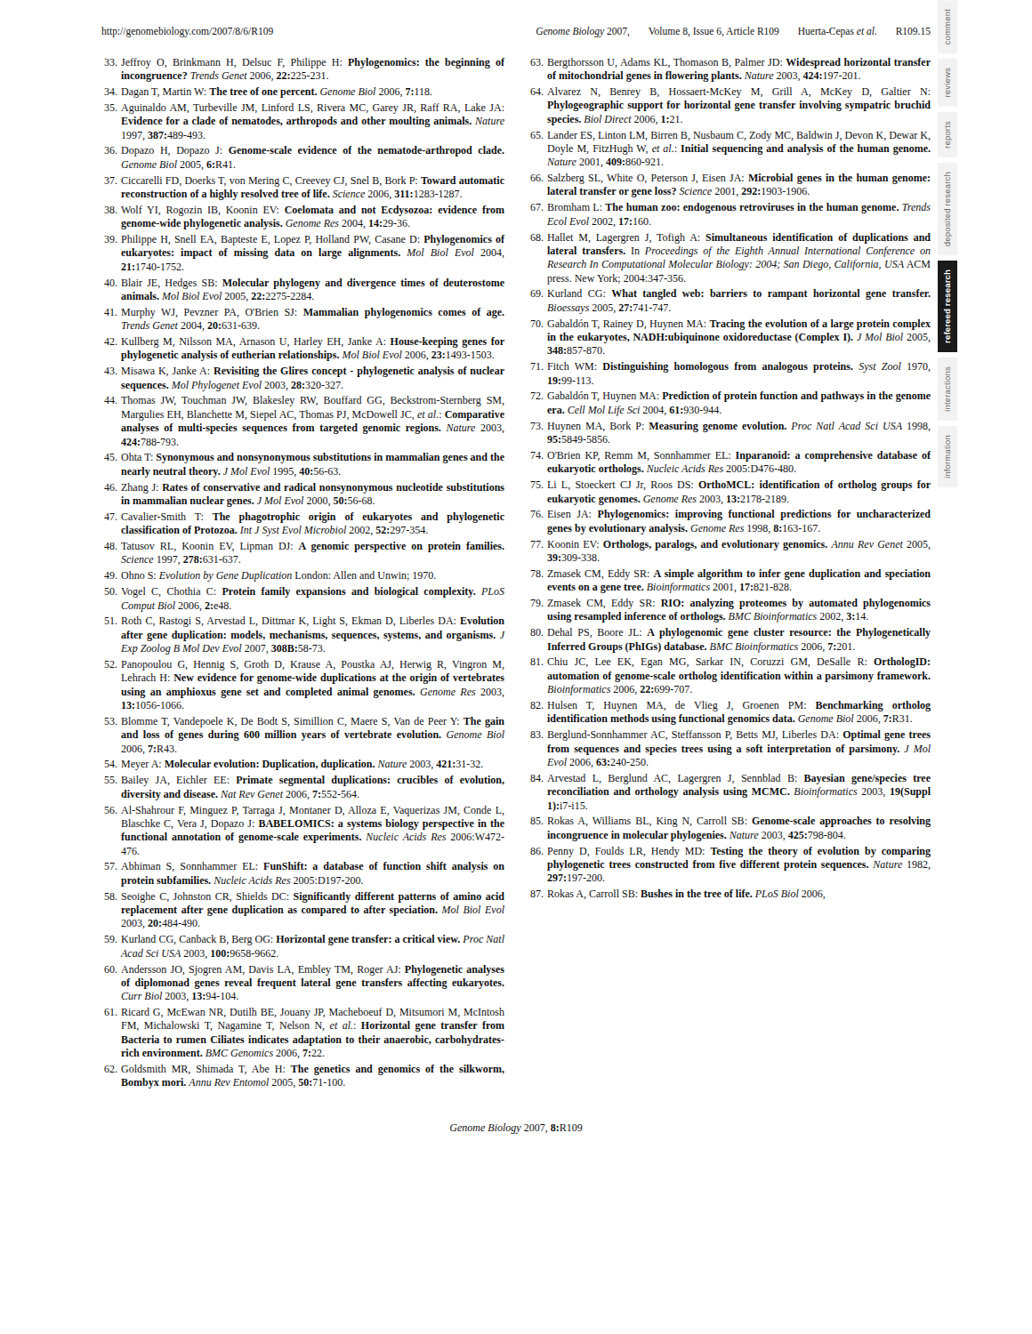http://genomebiology.com/2007/8/6/R109
Genome Biology 2007, Volume 8, Issue 6, Article R109 Huerta-Cepas et al. R109.15
33 Jeffroy O, Brinkmann H, Delsuc F, Philippe H: Phylogenomics: the beginning of incongruence? Trends Genet 2006, 22: 225-231.
34 Dagan T, Martin W: The tree of one percent. Genome Biol 2006, 7: 118.
35 Aguinaldo AM, Turbeville JM, Linford LS, Rivera MC, Garey JR, Raff RA, Lake JA: Evidence for a clade of nematodes, arthropods and other moulting animals. Nature 1997, 387: 489-493.
36 Dopazo H, Dopazo J: Genome-scale evidence of the nematode-arthropod clade. Genome Biol 2005, 6: R41.
37 Ciccarelli FD, Doerks T, von Mering C, Creevey CJ, Snel B, Bork P: Toward automatic reconstruction of a highly resolved tree of life. Science 2006, 311: 1283-1287.
38 Wolf YI, Rogozin IB, Koonin EV: Coelomata and not Ecdysozoa: evidence from genome-wide phylogenetic analysis. Genome Res 2004, 14: 29-36.
39 Philippe H, Snell EA, Bapteste E, Lopez P, Holland PW, Casane D: Phylogenomics of eukaryotes: impact of missing data on large alignments. Mol Biol Evol 2004, 21: 1740-1752.
40 Blair JE, Hedges SB: Molecular phylogeny and divergence times of deuterostome animals. Mol Biol Evol 2005, 22: 2275-2284.
41 Murphy WJ, Pevzner PA, O'Brien SJ: Mammalian phylogenomics comes of age. Trends Genet 2004, 20: 631-639.
42 Kullberg M, Nilsson MA, Arnason U, Harley EH, Janke A: House-keeping genes for phylogenetic analysis of eutherian relationships. Mol Biol Evol 2006, 23: 1493-1503.
43 Misawa K, Janke A: Revisiting the Glires concept - phylogenetic analysis of nuclear sequences. Mol Phylogenet Evol 2003, 28: 320-327.
44 Thomas JW, Touchman JW, Blakesley RW, Bouffard GG, Beckstrom-Sternberg SM, Margulies EH, Blanchette M, Siepel AC, Thomas PJ, McDowell JC, et al.: Comparative analyses of multi-species sequences from targeted genomic regions. Nature 2003, 424: 788-793.
45 Ohta T: Synonymous and nonsynonymous substitutions in mammalian genes and the nearly neutral theory. J Mol Evol 1995, 40: 56-63.
46 Zhang J: Rates of conservative and radical nonsynonymous nucleotide substitutions in mammalian nuclear genes. J Mol Evol 2000, 50: 56-68.
47 Cavalier-Smith T: The phagotrophic origin of eukaryotes and phylogenetic classification of Protozoa. Int J Syst Evol Microbiol 2002, 52: 297-354.
48 Tatusov RL, Koonin EV, Lipman DJ: A genomic perspective on protein families. Science 1997, 278: 631-637.
49 Ohno S: Evolution by Gene Duplication London: Allen and Unwin; 1970.
50 Vogel C, Chothia C: Protein family expansions and biological complexity. PLoS Comput Biol 2006, 2: e48.
51 Roth C, Rastogi S, Arvestad L, Dittmar K, Light S, Ekman D, Liberles DA: Evolution after gene duplication: models, mechanisms, sequences, systems, and organisms. J Exp Zoolog B Mol Dev Evol 2007, 308B: 58-73.
52 Panopoulou G, Hennig S, Groth D, Krause A, Poustka AJ, Herwig R, Vingron M, Lehrach H: New evidence for genome-wide duplications at the origin of vertebrates using an amphioxus gene set and completed animal genomes. Genome Res 2003, 13: 1056-1066.
53 Blomme T, Vandepoele K, De Bodt S, Simillion C, Maere S, Van de Peer Y: The gain and loss of genes during 600 million years of vertebrate evolution. Genome Biol 2006, 7: R43.
54 Meyer A: Molecular evolution: Duplication, duplication. Nature 2003, 421: 31-32.
55 Bailey JA, Eichler EE: Primate segmental duplications: crucibles of evolution, diversity and disease. Nat Rev Genet 2006, 7: 552-564.
56 Al-Shahrour F, Minguez P, Tarraga J, Montaner D, Alloza E, Vaquerizas JM, Conde L, Blaschke C, Vera J, Dopazo J: BABELOMICS: a systems biology perspective in the functional annotation of genome-scale experiments. Nucleic Acids Res 2006:W472-476.
57 Abhiman S, Sonnhammer EL: FunShift: a database of function shift analysis on protein subfamilies. Nucleic Acids Res 2005:D197-200.
58 Seoighe C, Johnston CR, Shields DC: Significantly different patterns of amino acid replacement after gene duplication as compared to after speciation. Mol Biol Evol 2003, 20: 484-490.
59 Kurland CG, Canback B, Berg OG: Horizontal gene transfer: a critical view. Proc Natl Acad Sci USA 2003, 100: 9658-9662.
60 Andersson JO, Sjogren AM, Davis LA, Embley TM, Roger AJ: Phylogenetic analyses of diplomonad genes reveal frequent lateral gene transfers affecting eukaryotes. Curr Biol 2003, 13: 94-104.
61 Ricard G, McEwan NR, Dutilh BE, Jouany JP, Macheboeuf D, Mitsumori M, McIntosh FM, Michalowski T, Nagamine T, Nelson N, et al.: Horizontal gene transfer from Bacteria to rumen Ciliates indicates adaptation to their anaerobic, carbohydrates-rich environment. BMC Genomics 2006, 7: 22.
62 Goldsmith MR, Shimada T, Abe H: The genetics and genomics of the silkworm, Bombyx mori. Annu Rev Entomol 2005, 50: 71-100.
63 Bergthorsson U, Adams KL, Thomason B, Palmer JD: Widespread horizontal transfer of mitochondrial genes in flowering plants. Nature 2003, 424: 197-201.
64 Alvarez N, Benrey B, Hossaert-McKey M, Grill A, McKey D, Galtier N: Phylogeographic support for horizontal gene transfer involving sympatric bruchid species. Biol Direct 2006, 1: 21.
65 Lander ES, Linton LM, Birren B, Nusbaum C, Zody MC, Baldwin J, Devon K, Dewar K, Doyle M, FitzHugh W, et al.: Initial sequencing and analysis of the human genome. Nature 2001, 409: 860-921.
66 Salzberg SL, White O, Peterson J, Eisen JA: Microbial genes in the human genome: lateral transfer or gene loss? Science 2001, 292: 1903-1906.
67 Bromham L: The human zoo: endogenous retroviruses in the human genome. Trends Ecol Evol 2002, 17: 160.
68 Hallet M, Lagergren J, Tofigh A: Simultaneous identification of duplications and lateral transfers. In Proceedings of the Eighth Annual International Conference on Research In Computational Molecular Biology: 2004; San Diego, California, USA ACM press. New York; 2004:347-356.
69 Kurland CG: What tangled web: barriers to rampant horizontal gene transfer. Bioessays 2005, 27: 741-747.
70 Gabaldón T, Rainey D, Huynen MA: Tracing the evolution of a large protein complex in the eukaryotes, NADH:ubiquinone oxidoreductase (Complex I). J Mol Biol 2005, 348: 857-870.
71 Fitch WM: Distinguishing homologous from analogous proteins. Syst Zool 1970, 19: 99-113.
72 Gabaldón T, Huynen MA: Prediction of protein function and pathways in the genome era. Cell Mol Life Sci 2004, 61: 930-944.
73 Huynen MA, Bork P: Measuring genome evolution. Proc Natl Acad Sci USA 1998, 95: 5849-5856.
74 O'Brien KP, Remm M, Sonnhammer EL: Inparanoid: a comprehensive database of eukaryotic orthologs. Nucleic Acids Res 2005:D476-480.
75 Li L, Stoeckert CJ Jr, Roos DS: OrthoMCL: identification of ortholog groups for eukaryotic genomes. Genome Res 2003, 13: 2178-2189.
76 Eisen JA: Phylogenomics: improving functional predictions for uncharacterized genes by evolutionary analysis. Genome Res 1998, 8: 163-167.
77 Koonin EV: Orthologs, paralogs, and evolutionary genomics. Annu Rev Genet 2005, 39: 309-338.
78 Zmasek CM, Eddy SR: A simple algorithm to infer gene duplication and speciation events on a gene tree. Bioinformatics 2001, 17: 821-828.
79 Zmasek CM, Eddy SR: RIO: analyzing proteomes by automated phylogenomics using resampled inference of orthologs. BMC Bioinformatics 2002, 3: 14.
80 Dehal PS, Boore JL: A phylogenomic gene cluster resource: the Phylogenetically Inferred Groups (PhIGs) database. BMC Bioinformatics 2006, 7: 201.
81 Chiu JC, Lee EK, Egan MG, Sarkar IN, Coruzzi GM, DeSalle R: OrthologID: automation of genome-scale ortholog identification within a parsimony framework. Bioinformatics 2006, 22: 699-707.
82 Hulsen T, Huynen MA, de Vlieg J, Groenen PM: Benchmarking ortholog identification methods using functional genomics data. Genome Biol 2006, 7: R31.
83 Berglund-Sonnhammer AC, Steffansson P, Betts MJ, Liberles DA: Optimal gene trees from sequences and species trees using a soft interpretation of parsimony. J Mol Evol 2006, 63: 240-250.
84 Arvestad L, Berglund AC, Lagergren J, Sennblad B: Bayesian gene/species tree reconciliation and orthology analysis using MCMC. Bioinformatics 2003, 19(Suppl 1): i7-i15.
85 Rokas A, Williams BL, King N, Carroll SB: Genome-scale approaches to resolving incongruence in molecular phylogenies. Nature 2003, 425: 798-804.
86 Penny D, Foulds LR, Hendy MD: Testing the theory of evolution by comparing phylogenetic trees constructed from five different protein sequences. Nature 1982, 297: 197-200.
87 Rokas A, Carroll SB: Bushes in the tree of life. PLoS Biol 2006,
Genome Biology 2007, 8: R109
comment
reviews
reports
deposited research
refereed research
interactions
information